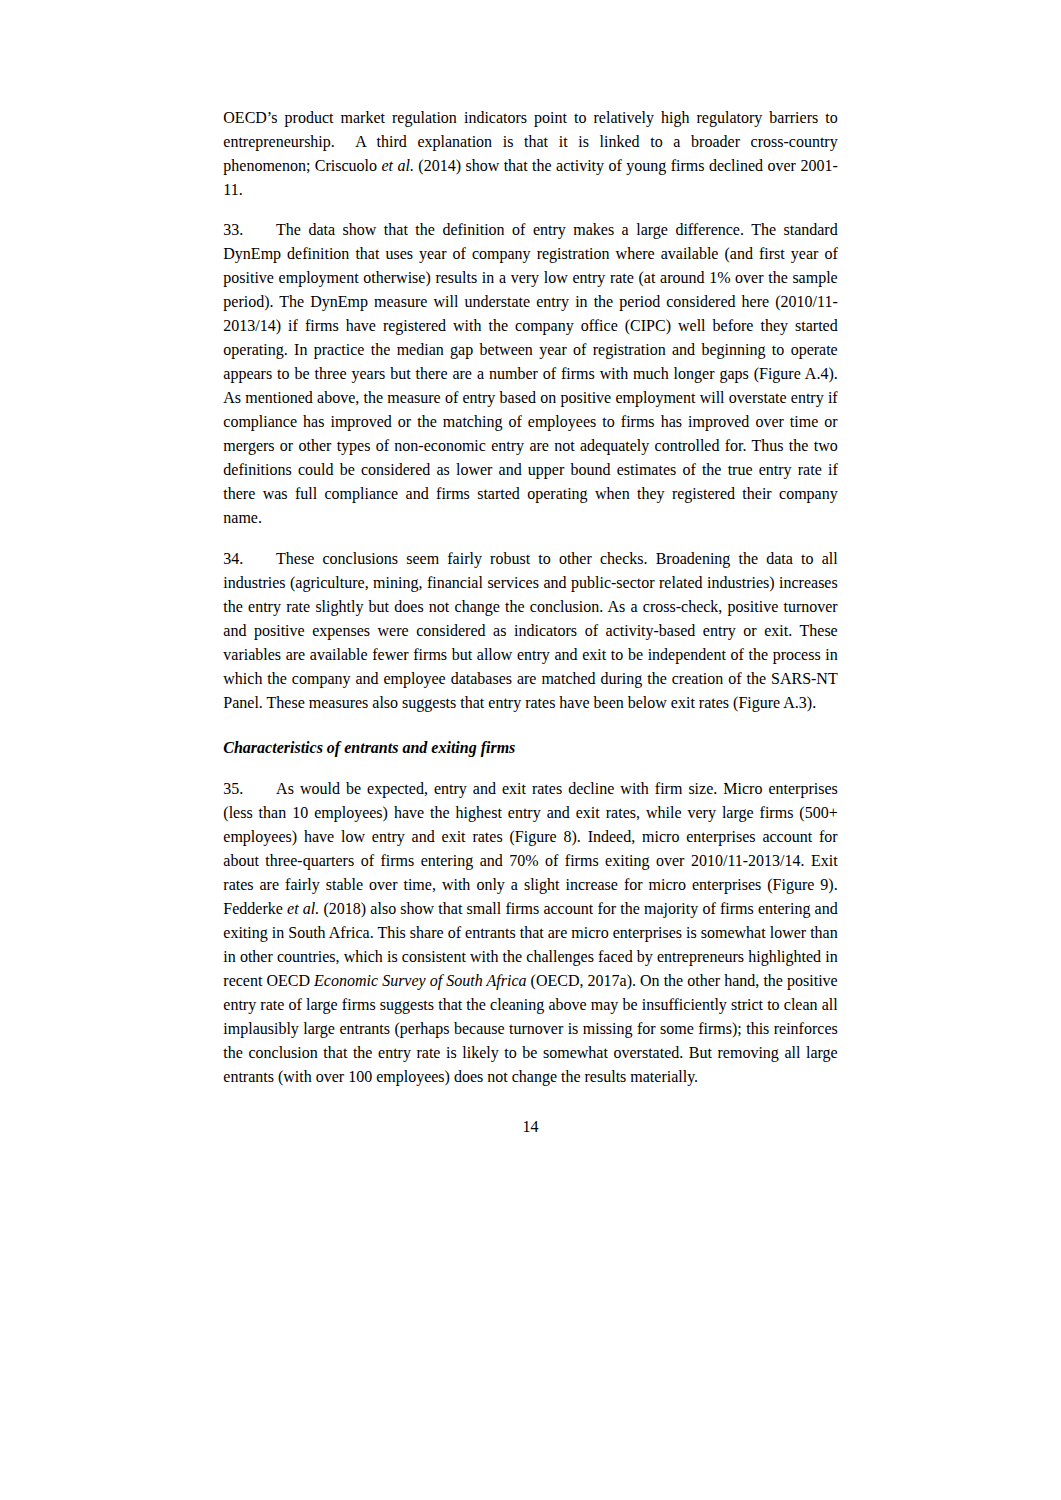OECD’s product market regulation indicators point to relatively high regulatory barriers to entrepreneurship. A third explanation is that it is linked to a broader cross-country phenomenon; Criscuolo et al. (2014) show that the activity of young firms declined over 2001-11.
33. The data show that the definition of entry makes a large difference. The standard DynEmp definition that uses year of company registration where available (and first year of positive employment otherwise) results in a very low entry rate (at around 1% over the sample period). The DynEmp measure will understate entry in the period considered here (2010/11-2013/14) if firms have registered with the company office (CIPC) well before they started operating. In practice the median gap between year of registration and beginning to operate appears to be three years but there are a number of firms with much longer gaps (Figure A.4). As mentioned above, the measure of entry based on positive employment will overstate entry if compliance has improved or the matching of employees to firms has improved over time or mergers or other types of non-economic entry are not adequately controlled for. Thus the two definitions could be considered as lower and upper bound estimates of the true entry rate if there was full compliance and firms started operating when they registered their company name.
34. These conclusions seem fairly robust to other checks. Broadening the data to all industries (agriculture, mining, financial services and public-sector related industries) increases the entry rate slightly but does not change the conclusion. As a cross-check, positive turnover and positive expenses were considered as indicators of activity-based entry or exit. These variables are available fewer firms but allow entry and exit to be independent of the process in which the company and employee databases are matched during the creation of the SARS-NT Panel. These measures also suggests that entry rates have been below exit rates (Figure A.3).
Characteristics of entrants and exiting firms
35. As would be expected, entry and exit rates decline with firm size. Micro enterprises (less than 10 employees) have the highest entry and exit rates, while very large firms (500+ employees) have low entry and exit rates (Figure 8). Indeed, micro enterprises account for about three-quarters of firms entering and 70% of firms exiting over 2010/11-2013/14. Exit rates are fairly stable over time, with only a slight increase for micro enterprises (Figure 9). Fedderke et al. (2018) also show that small firms account for the majority of firms entering and exiting in South Africa. This share of entrants that are micro enterprises is somewhat lower than in other countries, which is consistent with the challenges faced by entrepreneurs highlighted in recent OECD Economic Survey of South Africa (OECD, 2017a). On the other hand, the positive entry rate of large firms suggests that the cleaning above may be insufficiently strict to clean all implausibly large entrants (perhaps because turnover is missing for some firms); this reinforces the conclusion that the entry rate is likely to be somewhat overstated. But removing all large entrants (with over 100 employees) does not change the results materially.
14